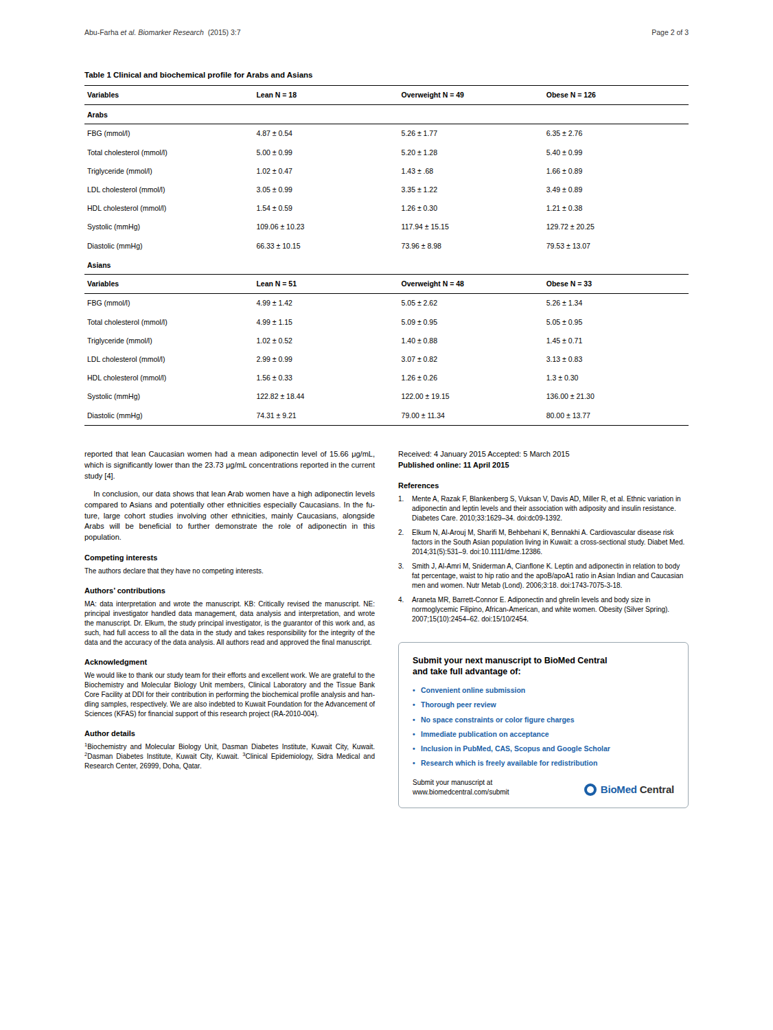Abu-Farha et al. Biomarker Research (2015) 3:7
Page 2 of 3
Table 1 Clinical and biochemical profile for Arabs and Asians
| Variables | Lean N = 18 | Overweight N = 49 | Obese N = 126 |
| --- | --- | --- | --- |
| Arabs |
| FBG (mmol/l) | 4.87 ± 0.54 | 5.26 ± 1.77 | 6.35 ± 2.76 |
| Total cholesterol (mmol/l) | 5.00 ± 0.99 | 5.20 ± 1.28 | 5.40 ± 0.99 |
| Triglyceride (mmol/l) | 1.02 ± 0.47 | 1.43 ± .68 | 1.66 ± 0.89 |
| LDL cholesterol (mmol/l) | 3.05 ± 0.99 | 3.35 ± 1.22 | 3.49 ± 0.89 |
| HDL cholesterol (mmol/l) | 1.54 ± 0.59 | 1.26 ± 0.30 | 1.21 ± 0.38 |
| Systolic (mmHg) | 109.06 ± 10.23 | 117.94 ± 15.15 | 129.72 ± 20.25 |
| Diastolic (mmHg) | 66.33 ± 10.15 | 73.96 ± 8.98 | 79.53 ± 13.07 |
| Asians |
| Variables | Lean N = 51 | Overweight N = 48 | Obese N = 33 |
| FBG (mmol/l) | 4.99 ± 1.42 | 5.05 ± 2.62 | 5.26 ± 1.34 |
| Total cholesterol (mmol/l) | 4.99 ± 1.15 | 5.09 ± 0.95 | 5.05 ± 0.95 |
| Triglyceride (mmol/l) | 1.02 ± 0.52 | 1.40 ± 0.88 | 1.45 ± 0.71 |
| LDL cholesterol (mmol/l) | 2.99 ± 0.99 | 3.07 ± 0.82 | 3.13 ± 0.83 |
| HDL cholesterol (mmol/l) | 1.56 ± 0.33 | 1.26 ± 0.26 | 1.3 ± 0.30 |
| Systolic (mmHg) | 122.82 ± 18.44 | 122.00 ± 19.15 | 136.00 ± 21.30 |
| Diastolic (mmHg) | 74.31 ± 9.21 | 79.00 ± 11.34 | 80.00 ± 13.77 |
reported that lean Caucasian women had a mean adiponectin level of 15.66 μg/mL, which is significantly lower than the 23.73 μg/mL concentrations reported in the current study [4].
In conclusion, our data shows that lean Arab women have a high adiponectin levels compared to Asians and potentially other ethnicities especially Caucasians. In the future, large cohort studies involving other ethnicities, mainly Caucasians, alongside Arabs will be beneficial to further demonstrate the role of adiponectin in this population.
Competing interests
The authors declare that they have no competing interests.
Authors’ contributions
MA: data interpretation and wrote the manuscript. KB: Critically revised the manuscript. NE: principal investigator handled data management, data analysis and interpretation, and wrote the manuscript. Dr. Elkum, the study principal investigator, is the guarantor of this work and, as such, had full access to all the data in the study and takes responsibility for the integrity of the data and the accuracy of the data analysis. All authors read and approved the final manuscript.
Acknowledgment
We would like to thank our study team for their efforts and excellent work. We are grateful to the Biochemistry and Molecular Biology Unit members, Clinical Laboratory and the Tissue Bank Core Facility at DDI for their contribution in performing the biochemical profile analysis and handling samples, respectively. We are also indebted to Kuwait Foundation for the Advancement of Sciences (KFAS) for financial support of this research project (RA-2010-004).
Author details
1Biochemistry and Molecular Biology Unit, Dasman Diabetes Institute, Kuwait City, Kuwait. 2Dasman Diabetes Institute, Kuwait City, Kuwait. 3Clinical Epidemiology, Sidra Medical and Research Center, 26999, Doha, Qatar.
Received: 4 January 2015 Accepted: 5 March 2015
Published online: 11 April 2015
References
Mente A, Razak F, Blankenberg S, Vuksan V, Davis AD, Miller R, et al. Ethnic variation in adiponectin and leptin levels and their association with adiposity and insulin resistance. Diabetes Care. 2010;33:1629–34. doi:dc09-1392.
Elkum N, Al-Arouj M, Sharifi M, Behbehani K, Bennakhi A. Cardiovascular disease risk factors in the South Asian population living in Kuwait: a cross-sectional study. Diabet Med. 2014;31(5):531–9. doi:10.1111/dme.12386.
Smith J, Al-Amri M, Sniderman A, Cianflone K. Leptin and adiponectin in relation to body fat percentage, waist to hip ratio and the apoB/apoA1 ratio in Asian Indian and Caucasian men and women. Nutr Metab (Lond). 2006;3:18. doi:1743-7075-3-18.
Araneta MR, Barrett-Connor E. Adiponectin and ghrelin levels and body size in normoglycemic Filipino, African-American, and white women. Obesity (Silver Spring). 2007;15(10):2454–62. doi:15/10/2454.
Submit your next manuscript to BioMed Central
and take full advantage of:
Convenient online submission
Thorough peer review
No space constraints or color figure charges
Immediate publication on acceptance
Inclusion in PubMed, CAS, Scopus and Google Scholar
Research which is freely available for redistribution
Submit your manuscript at
www.biomedcentral.com/submit
BioMed Central